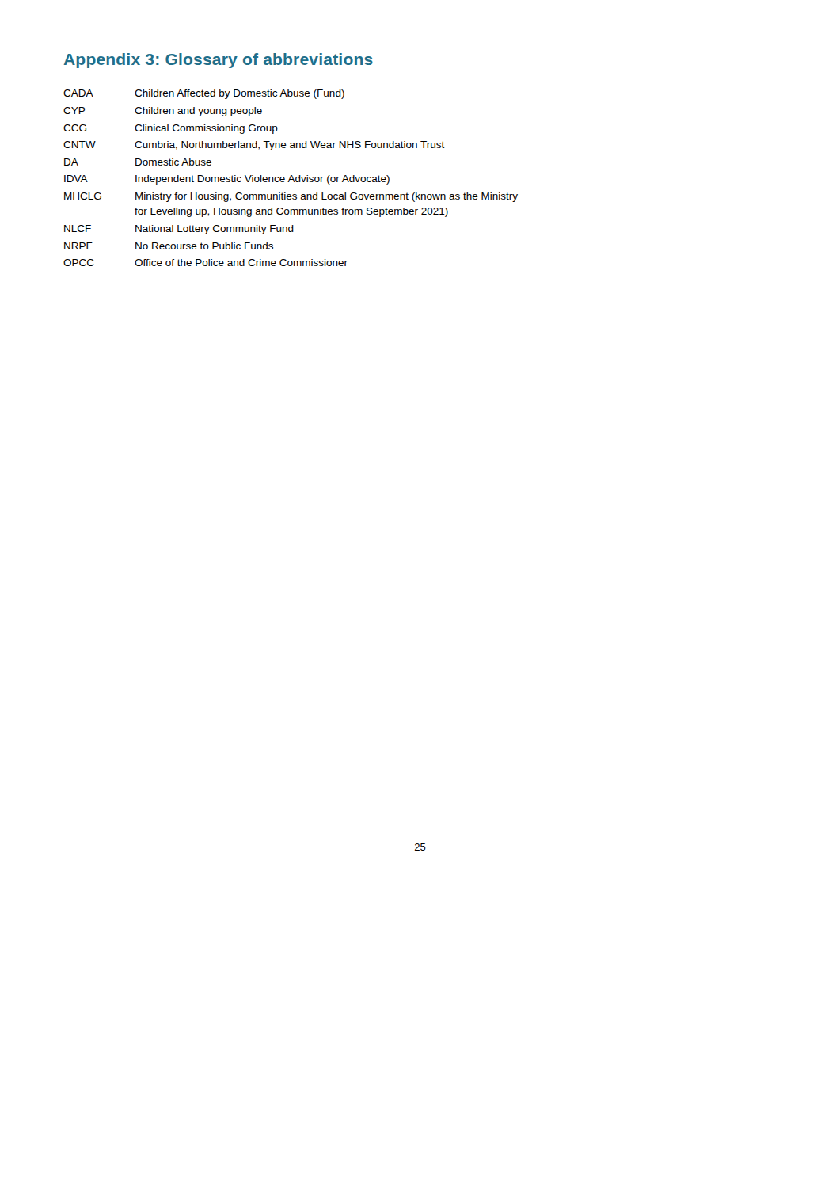Appendix 3: Glossary of abbreviations
CADA
Children Affected by Domestic Abuse (Fund)
CYP
Children and young people
CCG
Clinical Commissioning Group
CNTW
Cumbria, Northumberland, Tyne and Wear NHS Foundation Trust
DA
Domestic Abuse
IDVA
Independent Domestic Violence Advisor (or Advocate)
MHCLG
Ministry for Housing, Communities and Local Government (known as the Ministryfor Levelling up, Housing and Communities from September 2021)
NLCF
National Lottery Community Fund
NRPF
No Recourse to Public Funds
OPCC
Office of the Police and Crime Commissioner
25